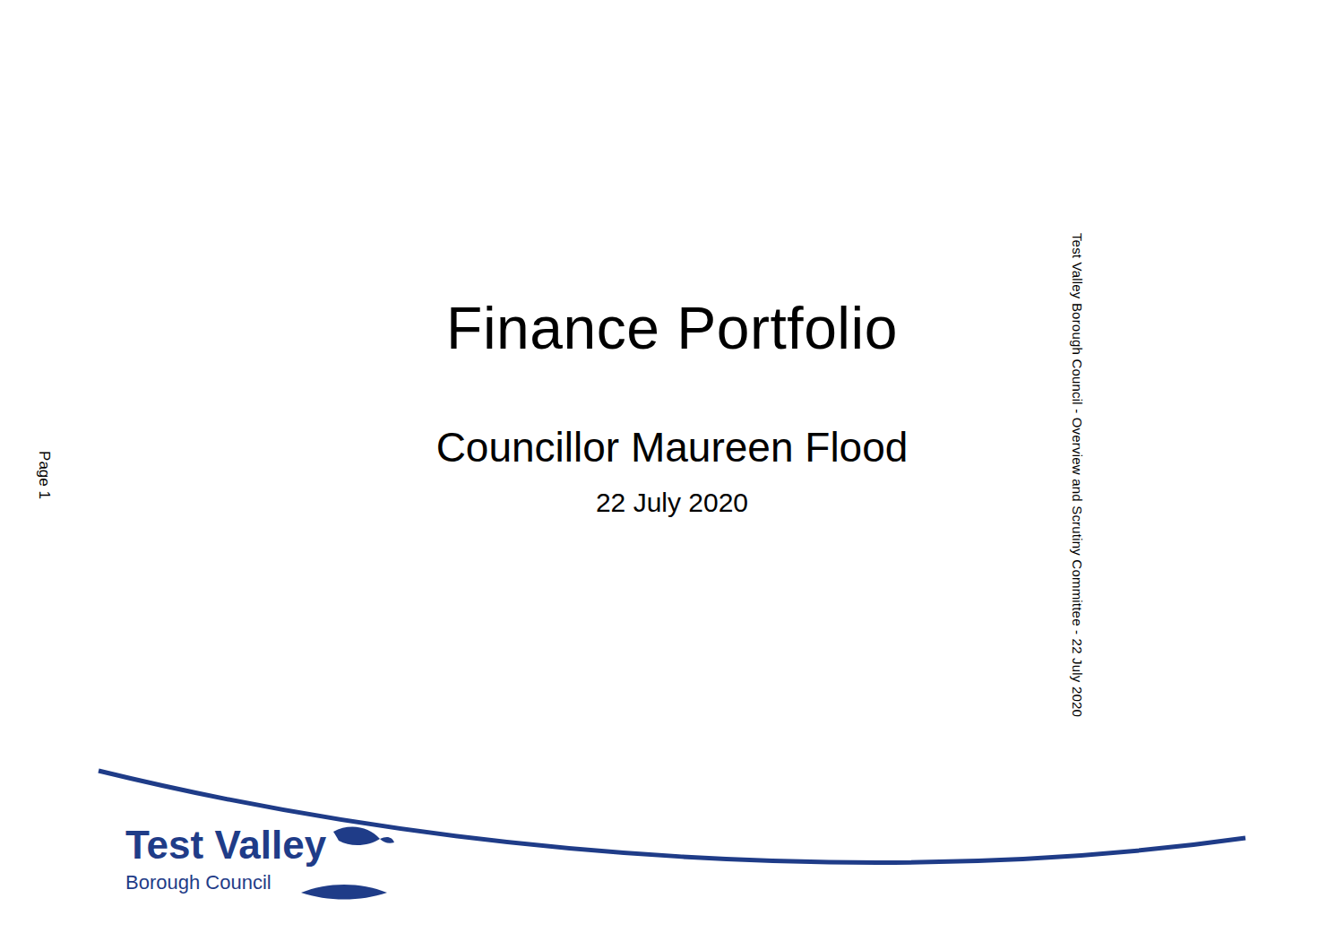Test Valley Borough Council - Overview and Scrutiny Committee - 22 July 2020
Page 1
Finance Portfolio
Councillor Maureen Flood
22 July 2020
Test Valley Borough Council